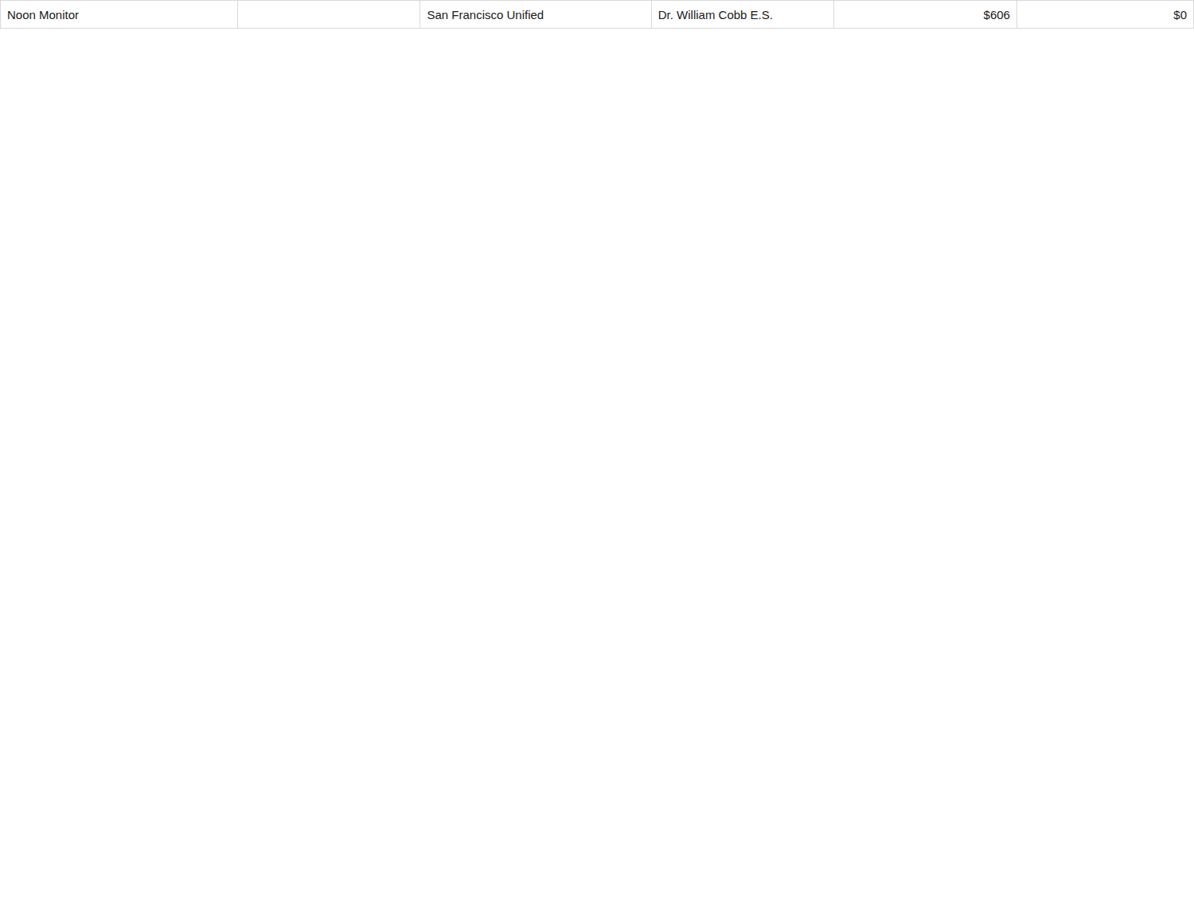| Noon Monitor | | San Francisco Unified | Dr. William Cobb E.S. | $606 | $0 |